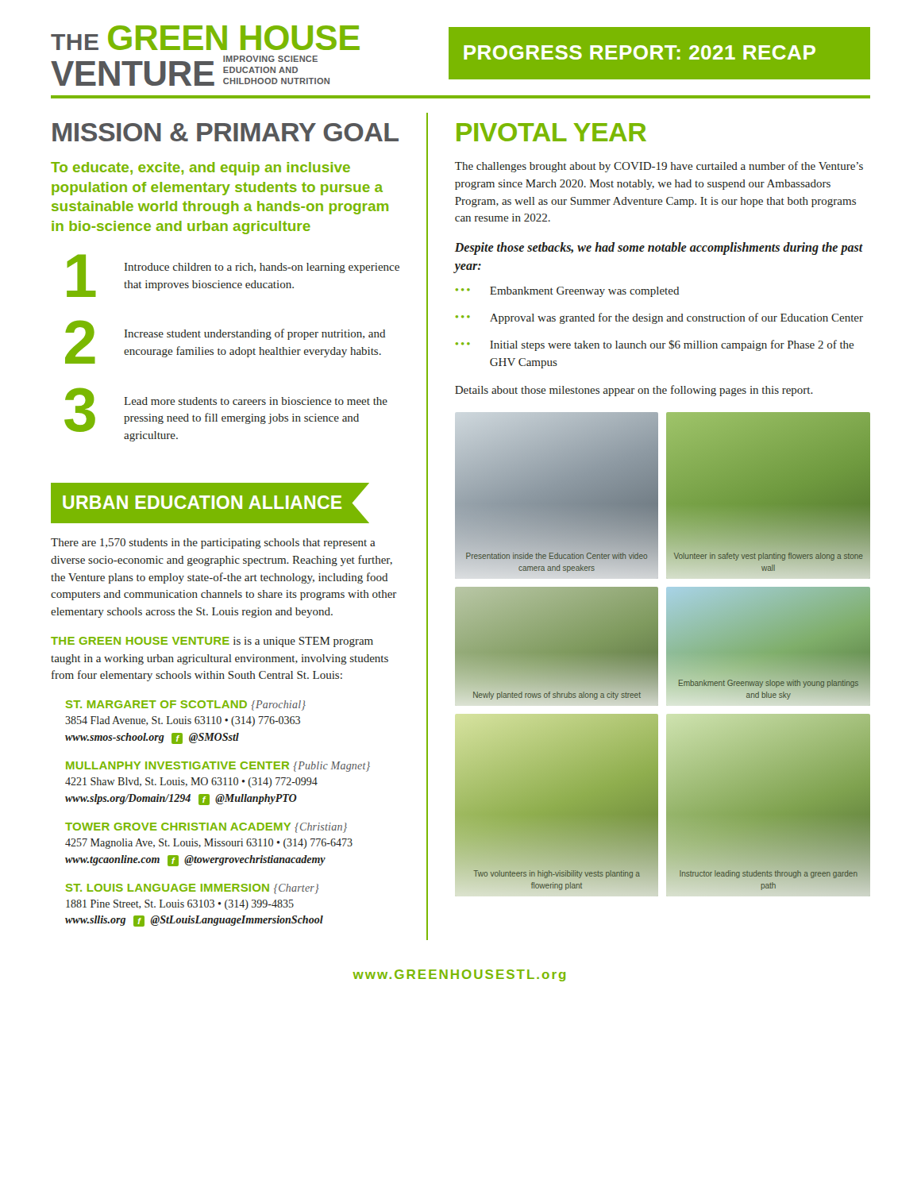THE GREEN HOUSE
VENTURE
IMPROVING SCIENCE
EDUCATION AND
CHILDHOOD NUTRITION
PROGRESS REPORT: 2021 RECAP
MISSION & PRIMARY GOAL
To educate, excite, and equip an inclusive population of elementary students to pursue a sustainable world through a hands-on program in bio-science and urban agriculture
1
Introduce children to a rich, hands-on learning experience that improves bioscience education.
2
Increase student understanding of proper nutrition, and encourage families to adopt healthier everyday habits.
3
Lead more students to careers in bioscience to meet the pressing need to fill emerging jobs in science and agriculture.
URBAN EDUCATION ALLIANCE
There are 1,570 students in the participating schools that represent a diverse socio-economic and geographic spectrum. Reaching yet further, the Venture plans to employ state-of-the art technology, including food computers and communication channels to share its programs with other elementary schools across the St. Louis region and beyond.
THE GREEN HOUSE VENTURE is is a unique STEM program taught in a working urban agricultural environment, involving students from four elementary schools within South Central St. Louis:
ST. MARGARET OF SCOTLAND {Parochial}
3854 Flad Avenue, St. Louis 63110 • (314) 776-0363
www.smos-school.org f @SMOSstl
MULLANPHY INVESTIGATIVE CENTER {Public Magnet}
4221 Shaw Blvd, St. Louis, MO 63110 • (314) 772-0994
www.slps.org/Domain/1294 f @MullanphyPTO
TOWER GROVE CHRISTIAN ACADEMY {Christian}
4257 Magnolia Ave, St. Louis, Missouri 63110 • (314) 776-6473
www.tgcaonline.com f @towergrovechristianacademy
ST. LOUIS LANGUAGE IMMERSION {Charter}
1881 Pine Street, St. Louis 63103 • (314) 399-4835
www.sllis.org f @StLouisLanguageImmersionSchool
PIVOTAL YEAR
The challenges brought about by COVID-19 have curtailed a number of the Venture’s program since March 2020. Most notably, we had to suspend our Ambassadors Program, as well as our Summer Adventure Camp. It is our hope that both programs can resume in 2022.
Despite those setbacks, we had some notable accomplishments during the past year:
Embankment Greenway was completed
Approval was granted for the design and construction of our Education Center
Initial steps were taken to launch our $6 million campaign for Phase 2 of the GHV Campus
Details about those milestones appear on the following pages in this report.
Presentation inside the Education Center with video camera and speakers
Volunteer in safety vest planting flowers along a stone wall
Newly planted rows of shrubs along a city street
Embankment Greenway slope with young plantings and blue sky
Two volunteers in high-visibility vests planting a flowering plant
Instructor leading students through a green garden path
www.GREENHOUSESTL.org